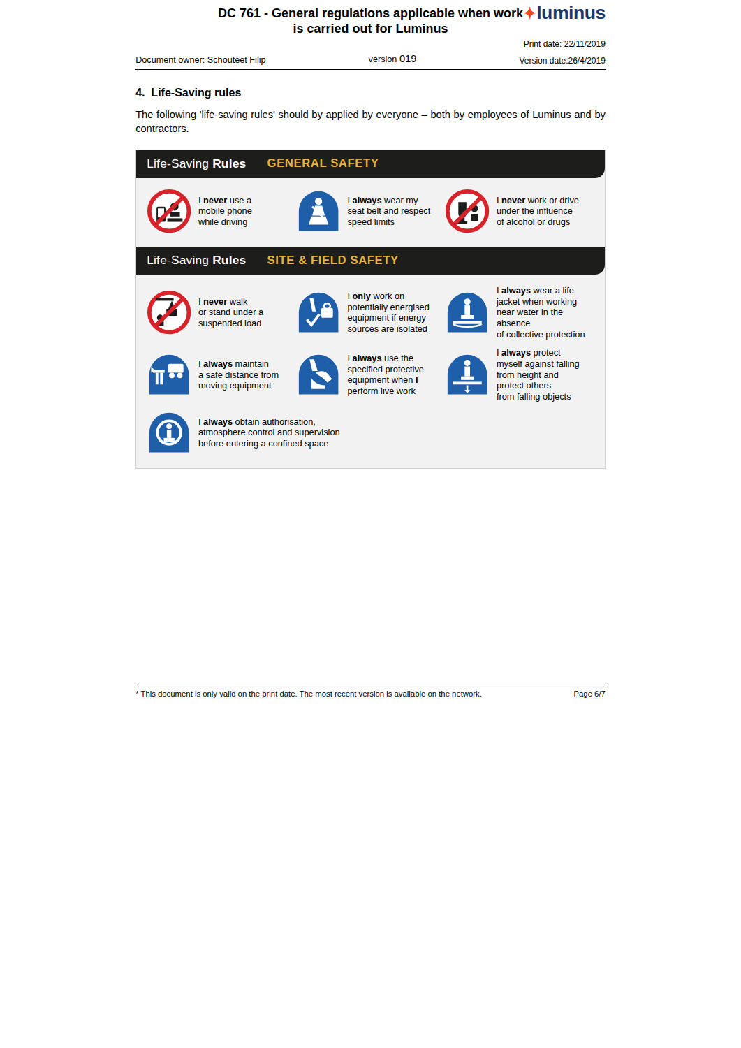✦luminus
DC 761 - General regulations applicable when work
is carried out for Luminus
Print date: 22/11/2019
Document owner: Schouteet Filip
version 019
Version date:26/4/2019
4. Life-Saving rules
The following 'life-saving rules' should by applied by everyone – both by employees of Luminus and by contractors.
Life-Saving Rules
GENERAL SAFETY
I never use a
mobile phone
while driving
I always wear my
seat belt and respect
speed limits
I never work or drive
under the influence
of alcohol or drugs
Life-Saving Rules
SITE & FIELD SAFETY
I never walk
or stand under a
suspended load
I only work on
potentially energised
equipment if energy
sources are isolated
I always wear a life
jacket when working
near water in the absence
of collective protection
I always maintain
a safe distance from
moving equipment
I always use the
specified protective
equipment when I
perform live work
I always protect
myself against falling
from height and
protect others
from falling objects
I always obtain authorisation,
atmosphere control and supervision
before entering a confined space
* This document is only valid on the print date. The most recent version is available on the network.
Page 6/7